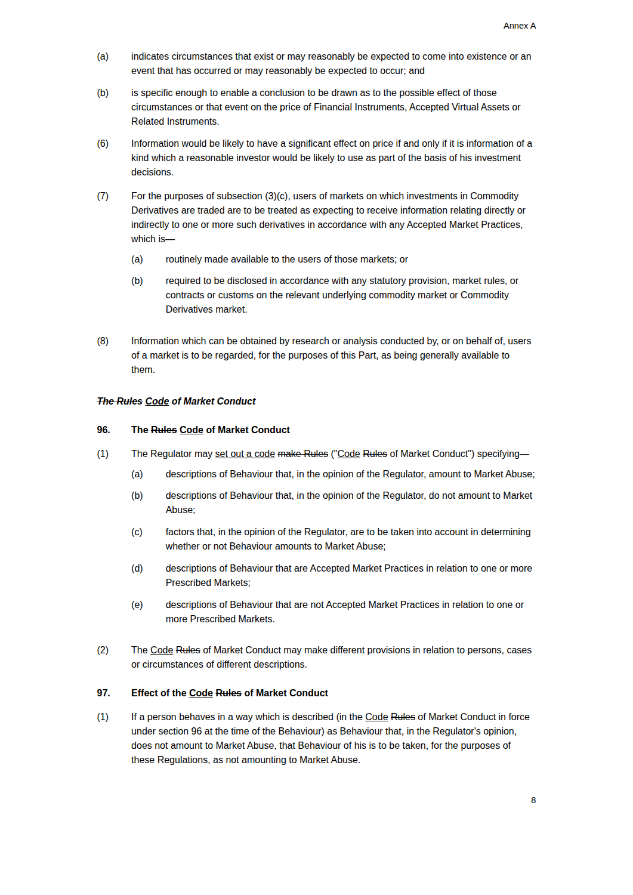Annex A
(a) indicates circumstances that exist or may reasonably be expected to come into existence or an event that has occurred or may reasonably be expected to occur; and
(b) is specific enough to enable a conclusion to be drawn as to the possible effect of those circumstances or that event on the price of Financial Instruments, Accepted Virtual Assets or Related Instruments.
(6) Information would be likely to have a significant effect on price if and only if it is information of a kind which a reasonable investor would be likely to use as part of the basis of his investment decisions.
(7) For the purposes of subsection (3)(c), users of markets on which investments in Commodity Derivatives are traded are to be treated as expecting to receive information relating directly or indirectly to one or more such derivatives in accordance with any Accepted Market Practices, which is—
(a) routinely made available to the users of those markets; or
(b) required to be disclosed in accordance with any statutory provision, market rules, or contracts or customs on the relevant underlying commodity market or Commodity Derivatives market.
(8) Information which can be obtained by research or analysis conducted by, or on behalf of, users of a market is to be regarded, for the purposes of this Part, as being generally available to them.
The Rules Code of Market Conduct
96. The Rules Code of Market Conduct
(1) The Regulator may set out a code make Rules ("Code Rules of Market Conduct") specifying—
(a) descriptions of Behaviour that, in the opinion of the Regulator, amount to Market Abuse;
(b) descriptions of Behaviour that, in the opinion of the Regulator, do not amount to Market Abuse;
(c) factors that, in the opinion of the Regulator, are to be taken into account in determining whether or not Behaviour amounts to Market Abuse;
(d) descriptions of Behaviour that are Accepted Market Practices in relation to one or more Prescribed Markets;
(e) descriptions of Behaviour that are not Accepted Market Practices in relation to one or more Prescribed Markets.
(2) The Code Rules of Market Conduct may make different provisions in relation to persons, cases or circumstances of different descriptions.
97. Effect of the Code Rules of Market Conduct
(1) If a person behaves in a way which is described (in the Code Rules of Market Conduct in force under section 96 at the time of the Behaviour) as Behaviour that, in the Regulator's opinion, does not amount to Market Abuse, that Behaviour of his is to be taken, for the purposes of these Regulations, as not amounting to Market Abuse.
8